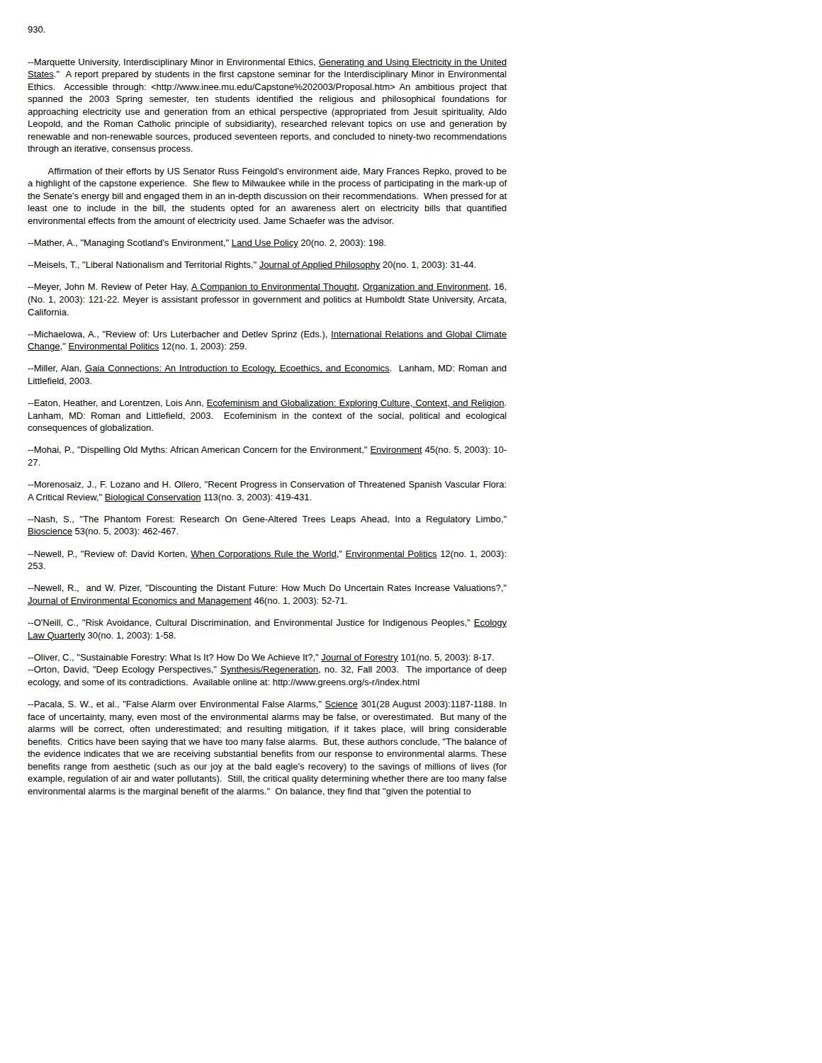930.
--Marquette University, Interdisciplinary Minor in Environmental Ethics, Generating and Using Electricity in the United States." A report prepared by students in the first capstone seminar for the Interdisciplinary Minor in Environmental Ethics. Accessible through: <http://www.inee.mu.edu/Capstone%202003/Proposal.htm> An ambitious project that spanned the 2003 Spring semester, ten students identified the religious and philosophical foundations for approaching electricity use and generation from an ethical perspective (appropriated from Jesuit spirituality, Aldo Leopold, and the Roman Catholic principle of subsidiarity), researched relevant topics on use and generation by renewable and non-renewable sources, produced seventeen reports, and concluded to ninety-two recommendations through an iterative, consensus process.
Affirmation of their efforts by US Senator Russ Feingold's environment aide, Mary Frances Repko, proved to be a highlight of the capstone experience. She flew to Milwaukee while in the process of participating in the mark-up of the Senate's energy bill and engaged them in an in-depth discussion on their recommendations. When pressed for at least one to include in the bill, the students opted for an awareness alert on electricity bills that quantified environmental effects from the amount of electricity used. Jame Schaefer was the advisor.
--Mather, A., "Managing Scotland's Environment," Land Use Policy 20(no. 2, 2003): 198.
--Meisels, T., "Liberal Nationalism and Territorial Rights," Journal of Applied Philosophy 20(no. 1, 2003): 31-44.
--Meyer, John M. Review of Peter Hay, A Companion to Environmental Thought, Organization and Environment, 16, (No. 1, 2003): 121-22. Meyer is assistant professor in government and politics at Humboldt State University, Arcata, California.
--Michaelowa, A., "Review of: Urs Luterbacher and Detlev Sprinz (Eds.), International Relations and Global Climate Change," Environmental Politics 12(no. 1, 2003): 259.
--Miller, Alan, Gaia Connections: An Introduction to Ecology, Ecoethics, and Economics. Lanham, MD: Roman and Littlefield, 2003.
--Eaton, Heather, and Lorentzen, Lois Ann, Ecofeminism and Globalization: Exploring Culture, Context, and Religion. Lanham, MD: Roman and Littlefield, 2003. Ecofeminism in the context of the social, political and ecological consequences of globalization.
--Mohai, P., "Dispelling Old Myths: African American Concern for the Environment," Environment 45(no. 5, 2003): 10-27.
--Morenosaiz, J., F. Lozano and H. Ollero, "Recent Progress in Conservation of Threatened Spanish Vascular Flora: A Critical Review," Biological Conservation 113(no. 3, 2003): 419-431.
--Nash, S., "The Phantom Forest: Research On Gene-Altered Trees Leaps Ahead, Into a Regulatory Limbo," Bioscience 53(no. 5, 2003): 462-467.
--Newell, P., "Review of: David Korten, When Corporations Rule the World," Environmental Politics 12(no. 1, 2003): 253.
--Newell, R., and W. Pizer, "Discounting the Distant Future: How Much Do Uncertain Rates Increase Valuations?," Journal of Environmental Economics and Management 46(no. 1, 2003): 52-71.
--O'Neill, C., "Risk Avoidance, Cultural Discrimination, and Environmental Justice for Indigenous Peoples," Ecology Law Quarterly 30(no. 1, 2003): 1-58.
--Oliver, C., "Sustainable Forestry: What Is It? How Do We Achieve It?," Journal of Forestry 101(no. 5, 2003): 8-17.
--Orton, David, "Deep Ecology Perspectives," Synthesis/Regeneration, no. 32, Fall 2003. The importance of deep ecology, and some of its contradictions. Available online at: http://www.greens.org/s-r/index.html
--Pacala, S. W., et al., "False Alarm over Environmental False Alarms," Science 301(28 August 2003):1187-1188. In face of uncertainty, many, even most of the environmental alarms may be false, or overestimated. But many of the alarms will be correct, often underestimated; and resulting mitigation, if it takes place, will bring considerable benefits. Critics have been saying that we have too many false alarms. But, these authors conclude, "The balance of the evidence indicates that we are receiving substantial benefits from our response to environmental alarms. These benefits range from aesthetic (such as our joy at the bald eagle's recovery) to the savings of millions of lives (for example, regulation of air and water pollutants). Still, the critical quality determining whether there are too many false environmental alarms is the marginal benefit of the alarms." On balance, they find that "given the potential to